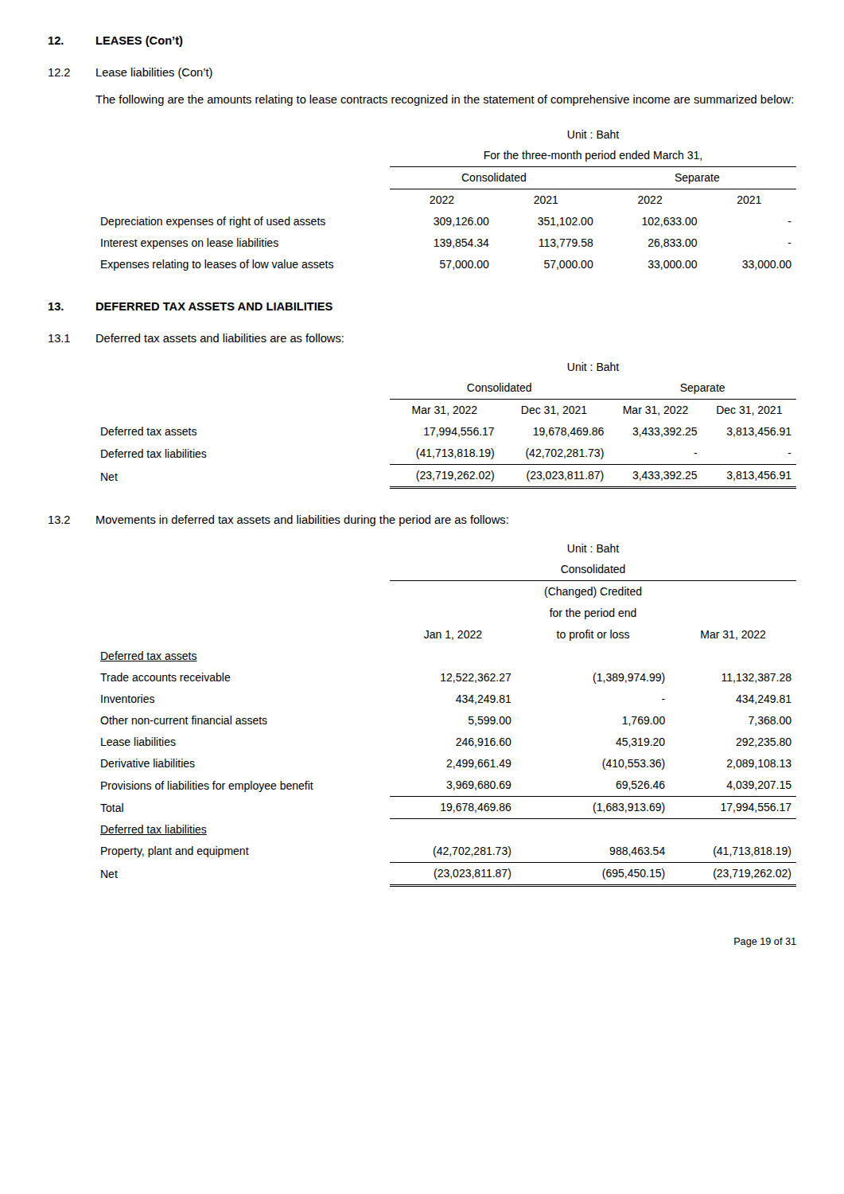12.
LEASES (Con’t)
12.2
Lease liabilities (Con’t)
The following are the amounts relating to lease contracts recognized in the statement of comprehensive income are summarized below:
| | Unit : Baht |
| | For the three-month period ended March 31, |
| | Consolidated | Separate |
| | 2022 | 2021 | 2022 | 2021 |
| Depreciation expenses of right of used assets | 309,126.00 | 351,102.00 | 102,633.00 | - |
| Interest expenses on lease liabilities | 139,854.34 | 113,779.58 | 26,833.00 | - |
| Expenses relating to leases of low value assets | 57,000.00 | 57,000.00 | 33,000.00 | 33,000.00 |
13.
DEFERRED TAX ASSETS AND LIABILITIES
13.1
Deferred tax assets and liabilities are as follows:
| | Unit : Baht |
| | Consolidated | Separate |
| | Mar 31, 2022 | Dec 31, 2021 | Mar 31, 2022 | Dec 31, 2021 |
| Deferred tax assets | 17,994,556.17 | 19,678,469.86 | 3,433,392.25 | 3,813,456.91 |
| Deferred tax liabilities | (41,713,818.19) | (42,702,281.73) | - | - |
| Net | (23,719,262.02) | (23,023,811.87) | 3,433,392.25 | 3,813,456.91 |
13.2
Movements in deferred tax assets and liabilities during the period are as follows:
| | Unit : Baht |
| | Consolidated |
| | | (Changed) Credited | |
| | | for the period end | |
| | Jan 1, 2022 | to profit or loss | Mar 31, 2022 |
| Deferred tax assets | | | |
| Trade accounts receivable | 12,522,362.27 | (1,389,974.99) | 11,132,387.28 |
| Inventories | 434,249.81 | - | 434,249.81 |
| Other non-current financial assets | 5,599.00 | 1,769.00 | 7,368.00 |
| Lease liabilities | 246,916.60 | 45,319.20 | 292,235.80 |
| Derivative liabilities | 2,499,661.49 | (410,553.36) | 2,089,108.13 |
| Provisions of liabilities for employee benefit | 3,969,680.69 | 69,526.46 | 4,039,207.15 |
| Total | 19,678,469.86 | (1,683,913.69) | 17,994,556.17 |
| Deferred tax liabilities | | | |
| Property, plant and equipment | (42,702,281.73) | 988,463.54 | (41,713,818.19) |
| Net | (23,023,811.87) | (695,450.15) | (23,719,262.02) |
Page 19 of 31